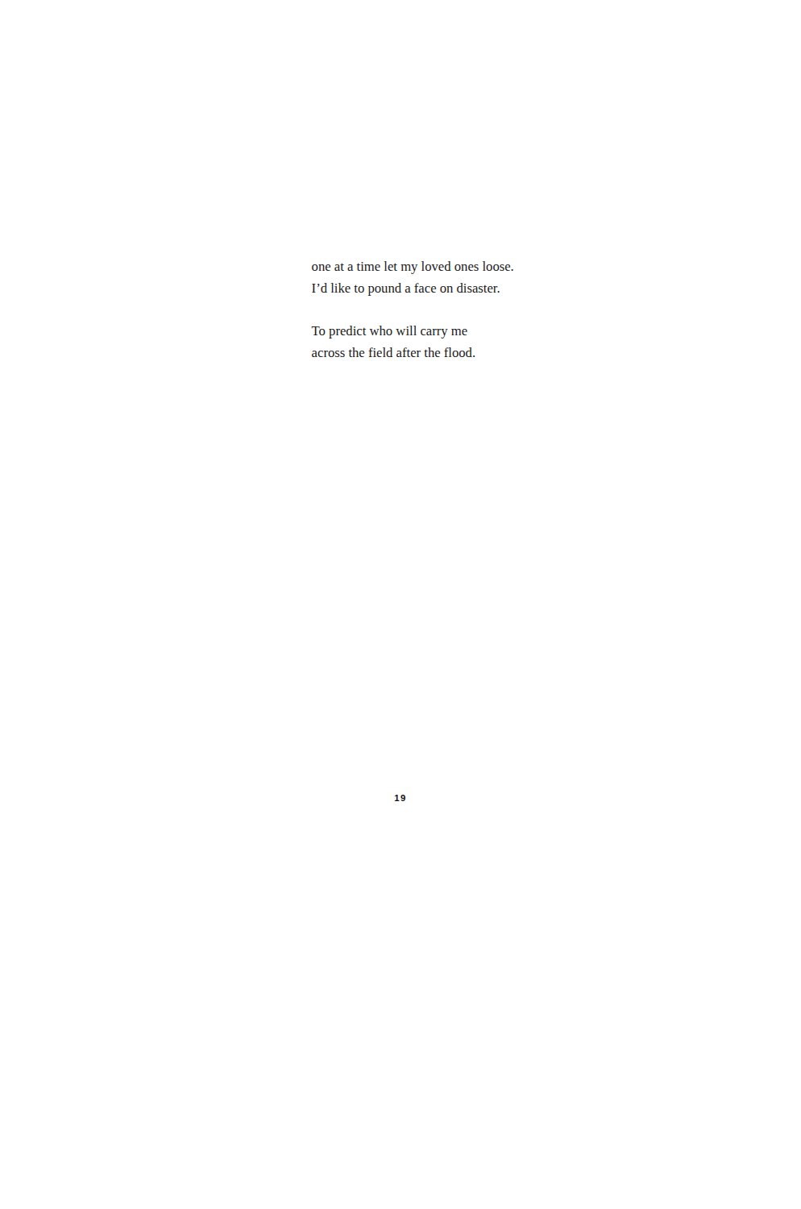one at a time let my loved ones loose.
I’d like to pound a face on disaster.
To predict who will carry me
across the field after the flood.
19